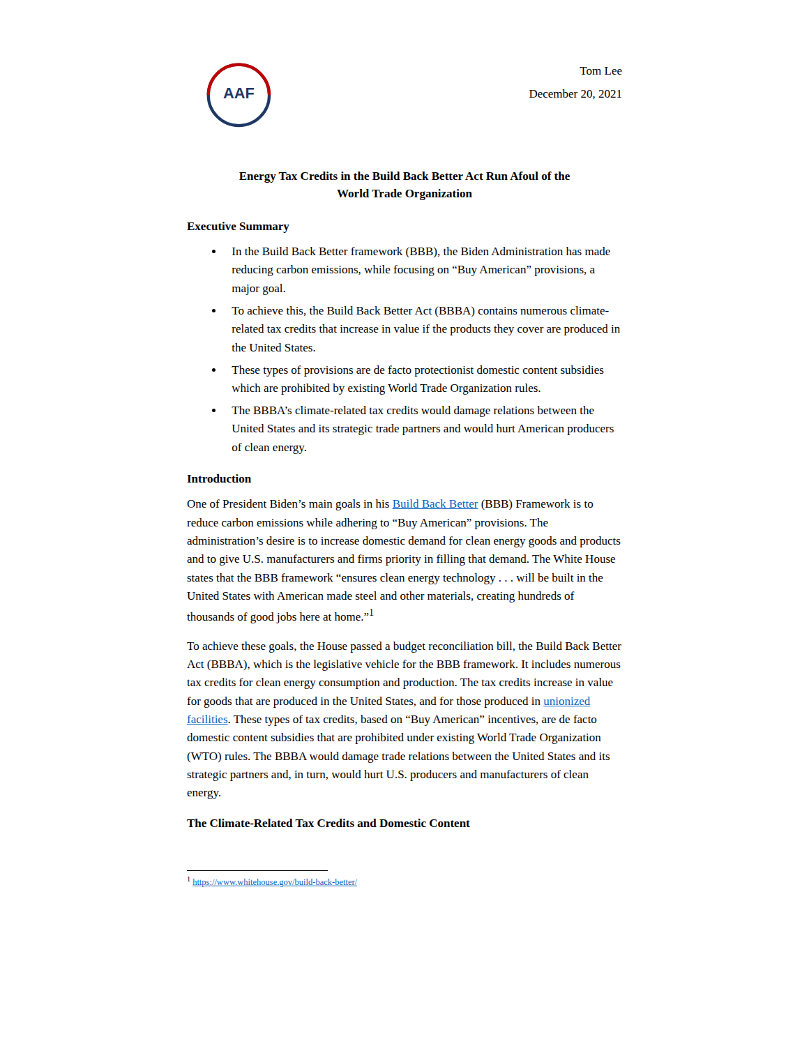AAF
Tom Lee
December 20, 2021
Energy Tax Credits in the Build Back Better Act Run Afoul of the World Trade Organization
Executive Summary
In the Build Back Better framework (BBB), the Biden Administration has made reducing carbon emissions, while focusing on “Buy American” provisions, a major goal.
To achieve this, the Build Back Better Act (BBBA) contains numerous climate-related tax credits that increase in value if the products they cover are produced in the United States.
These types of provisions are de facto protectionist domestic content subsidies which are prohibited by existing World Trade Organization rules.
The BBBA’s climate-related tax credits would damage relations between the United States and its strategic trade partners and would hurt American producers of clean energy.
Introduction
One of President Biden’s main goals in his Build Back Better (BBB) Framework is to reduce carbon emissions while adhering to “Buy American” provisions. The administration’s desire is to increase domestic demand for clean energy goods and products and to give U.S. manufacturers and firms priority in filling that demand. The White House states that the BBB framework “ensures clean energy technology . . . will be built in the United States with American made steel and other materials, creating hundreds of thousands of good jobs here at home.”1
To achieve these goals, the House passed a budget reconciliation bill, the Build Back Better Act (BBBA), which is the legislative vehicle for the BBB framework. It includes numerous tax credits for clean energy consumption and production. The tax credits increase in value for goods that are produced in the United States, and for those produced in unionized facilities. These types of tax credits, based on “Buy American” incentives, are de facto domestic content subsidies that are prohibited under existing World Trade Organization (WTO) rules. The BBBA would damage trade relations between the United States and its strategic partners and, in turn, would hurt U.S. producers and manufacturers of clean energy.
The Climate-Related Tax Credits and Domestic Content
1 https://www.whitehouse.gov/build-back-better/